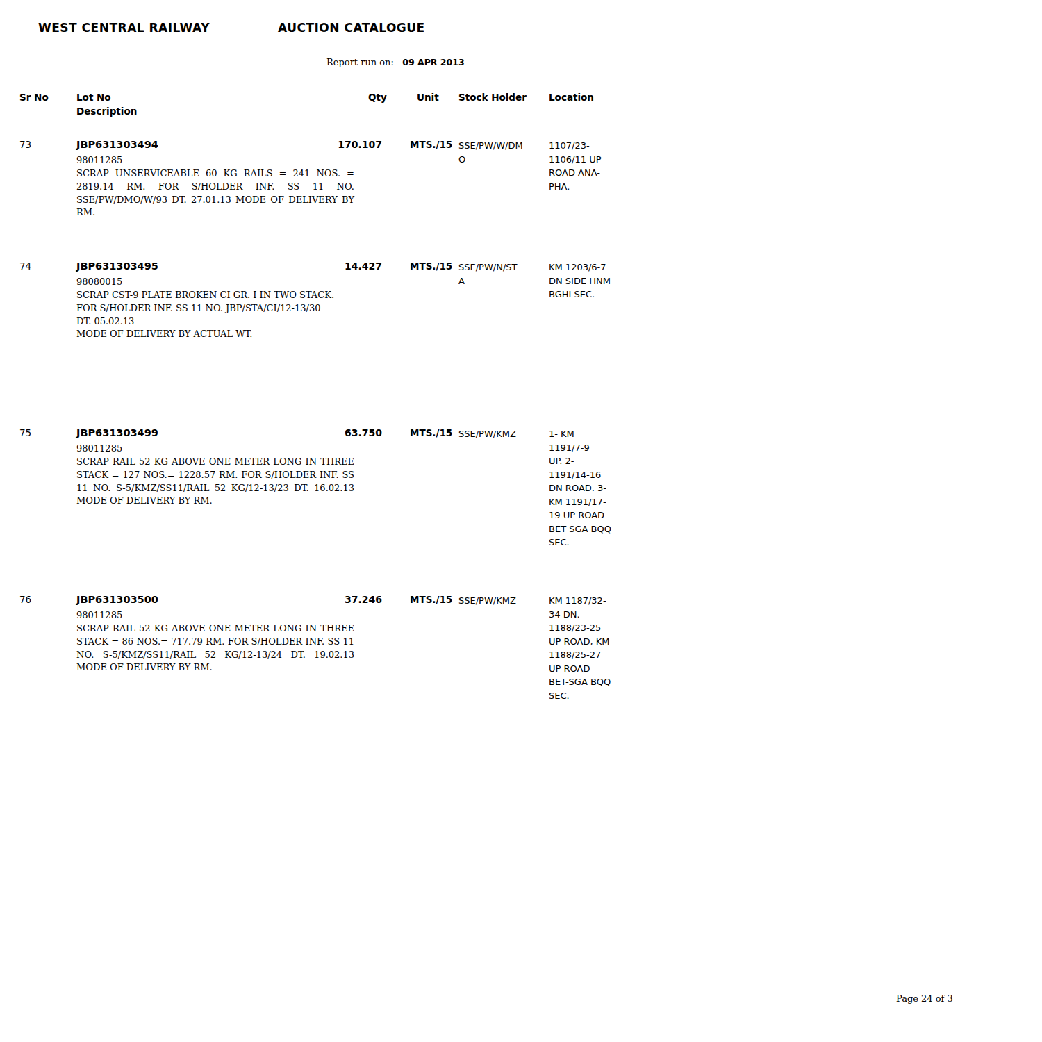WEST CENTRAL RAILWAY
AUCTION CATALOGUE
Report run on: 09 APR 2013
Sr No Lot No Qty Unit Stock Holder Location Description
73 JBP631303494 98011285 SCRAP UNSERVICEABLE 60 KG RAILS = 241 NOS. = 2819.14 RM. FOR S/HOLDER INF. SS 11 NO. SSE/PW/DMO/W/93 DT. 27.01.13 MODE OF DELIVERY BY RM. 170.107 MTS./15 SSE/PW/W/DM
O 1107/23-
1106/11 UP
ROAD ANA-
PHA.
74 JBP631303495 98080015 SCRAP CST-9 PLATE BROKEN CI GR. I IN TWO STACK.
FOR S/HOLDER INF. SS 11 NO. JBP/STA/CI/12-13/30
DT. 05.02.13
MODE OF DELIVERY BY ACTUAL WT. 14.427 MTS./15 SSE/PW/N/ST
A KM 1203/6-7
DN SIDE HNM
BGHI SEC.
75 JBP631303499 98011285 SCRAP RAIL 52 KG ABOVE ONE METER LONG IN THREE STACK = 127 NOS.= 1228.57 RM. FOR S/HOLDER INF. SS 11 NO. S-5/KMZ/SS11/RAIL 52 KG/12-13/23 DT. 16.02.13 MODE OF DELIVERY BY RM. 63.750 MTS./15 SSE/PW/KMZ 1- KM
1191/7-9
UP. 2-
1191/14-16
DN ROAD. 3-
KM 1191/17-
19 UP ROAD
BET SGA BQQ
SEC.
76 JBP631303500 98011285 SCRAP RAIL 52 KG ABOVE ONE METER LONG IN THREE STACK = 86 NOS.= 717.79 RM. FOR S/HOLDER INF. SS 11 NO. S-5/KMZ/SS11/RAIL 52 KG/12-13/24 DT. 19.02.13 MODE OF DELIVERY BY RM. 37.246 MTS./15 SSE/PW/KMZ KM 1187/32-
34 DN.
1188/23-25
UP ROAD, KM
1188/25-27
UP ROAD
BET-SGA BQQ
SEC.
Page 24 of 3